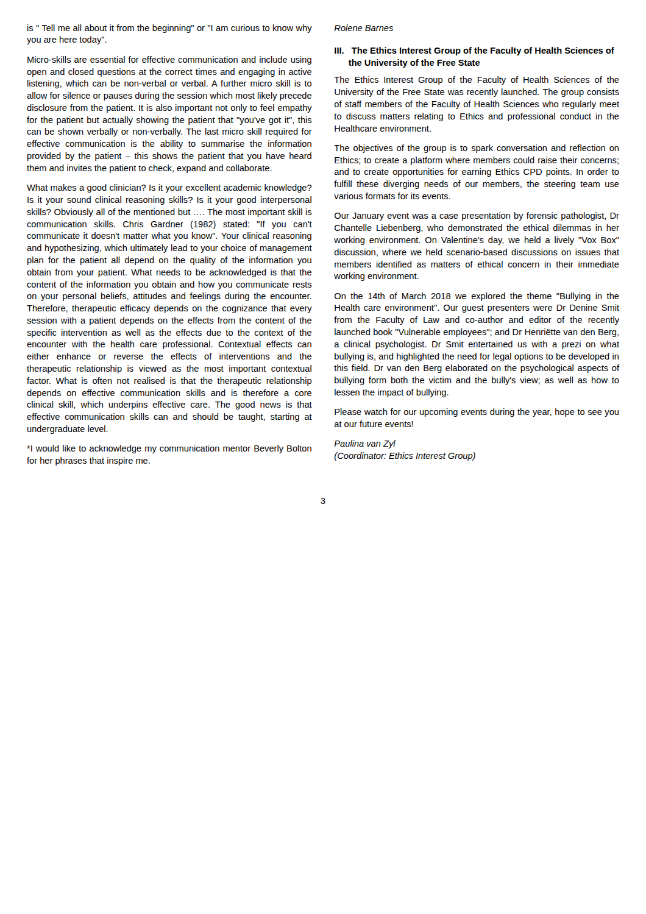is " Tell me all about it from the beginning" or "I am curious to know why you are here today".
Micro-skills are essential for effective communication and include using open and closed questions at the correct times and engaging in active listening, which can be non-verbal or verbal. A further micro skill is to allow for silence or pauses during the session which most likely precede disclosure from the patient. It is also important not only to feel empathy for the patient but actually showing the patient that "you've got it", this can be shown verbally or non-verbally. The last micro skill required for effective communication is the ability to summarise the information provided by the patient – this shows the patient that you have heard them and invites the patient to check, expand and collaborate.
What makes a good clinician? Is it your excellent academic knowledge? Is it your sound clinical reasoning skills? Is it your good interpersonal skills? Obviously all of the mentioned but …. The most important skill is communication skills. Chris Gardner (1982) stated: "If you can't communicate it doesn't matter what you know". Your clinical reasoning and hypothesizing, which ultimately lead to your choice of management plan for the patient all depend on the quality of the information you obtain from your patient. What needs to be acknowledged is that the content of the information you obtain and how you communicate rests on your personal beliefs, attitudes and feelings during the encounter. Therefore, therapeutic efficacy depends on the cognizance that every session with a patient depends on the effects from the content of the specific intervention as well as the effects due to the context of the encounter with the health care professional. Contextual effects can either enhance or reverse the effects of interventions and the therapeutic relationship is viewed as the most important contextual factor. What is often not realised is that the therapeutic relationship depends on effective communication skills and is therefore a core clinical skill, which underpins effective care. The good news is that effective communication skills can and should be taught, starting at undergraduate level.
*I would like to acknowledge my communication mentor Beverly Bolton for her phrases that inspire me.
Rolene Barnes
III. The Ethics Interest Group of the Faculty of Health Sciences of the University of the Free State
The Ethics Interest Group of the Faculty of Health Sciences of the University of the Free State was recently launched. The group consists of staff members of the Faculty of Health Sciences who regularly meet to discuss matters relating to Ethics and professional conduct in the Healthcare environment.
The objectives of the group is to spark conversation and reflection on Ethics; to create a platform where members could raise their concerns; and to create opportunities for earning Ethics CPD points. In order to fulfill these diverging needs of our members, the steering team use various formats for its events.
Our January event was a case presentation by forensic pathologist, Dr Chantelle Liebenberg, who demonstrated the ethical dilemmas in her working environment. On Valentine's day, we held a lively "Vox Box" discussion, where we held scenario-based discussions on issues that members identified as matters of ethical concern in their immediate working environment.
On the 14th of March 2018 we explored the theme "Bullying in the Health care environment". Our guest presenters were Dr Denine Smit from the Faculty of Law and co-author and editor of the recently launched book "Vulnerable employees"; and Dr Henriëtte van den Berg, a clinical psychologist. Dr Smit entertained us with a prezi on what bullying is, and highlighted the need for legal options to be developed in this field. Dr van den Berg elaborated on the psychological aspects of bullying form both the victim and the bully's view; as well as how to lessen the impact of bullying.
Please watch for our upcoming events during the year, hope to see you at our future events!
Paulina van Zyl
(Coordinator: Ethics Interest Group)
3